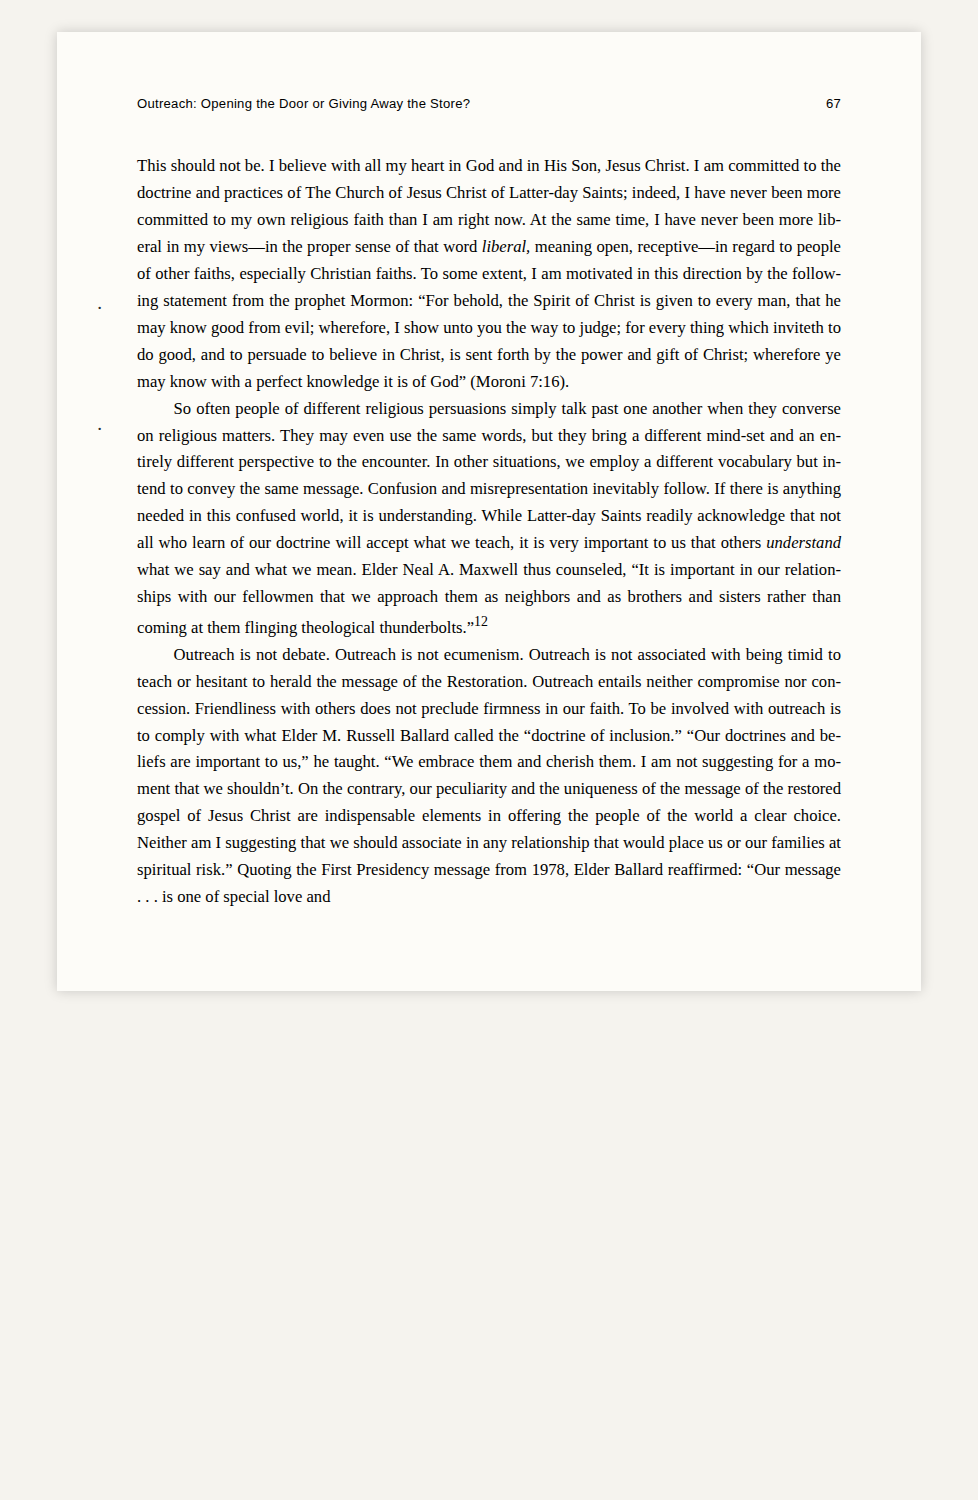Outreach: Opening the Door or Giving Away the Store? 67
. .
This should not be. I believe with all my heart in God and in His Son, Jesus Christ. I am committed to the doctrine and practices of The Church of Jesus Christ of Latter-day Saints; indeed, I have never been more committed to my own religious faith than I am right now. At the same time, I have never been more liberal in my views—in the proper sense of that word liberal, meaning open, receptive—in regard to people of other faiths, especially Christian faiths. To some extent, I am motivated in this direction by the following statement from the prophet Mormon: “For behold, the Spirit of Christ is given to every man, that he may know good from evil; wherefore, I show unto you the way to judge; for every thing which inviteth to do good, and to persuade to believe in Christ, is sent forth by the power and gift of Christ; wherefore ye may know with a perfect knowledge it is of God” (Moroni 7:16).
So often people of different religious persuasions simply talk past one another when they converse on religious matters. They may even use the same words, but they bring a different mind-set and an entirely different perspective to the encounter. In other situations, we employ a different vocabulary but intend to convey the same message. Confusion and misrepresentation inevitably follow. If there is anything needed in this confused world, it is understanding. While Latter-day Saints readily acknowledge that not all who learn of our doctrine will accept what we teach, it is very important to us that others understand what we say and what we mean. Elder Neal A. Maxwell thus counseled, “It is important in our relationships with our fellowmen that we approach them as neighbors and as brothers and sisters rather than coming at them flinging theological thunderbolts.”12
Outreach is not debate. Outreach is not ecumenism. Outreach is not associated with being timid to teach or hesitant to herald the message of the Restoration. Outreach entails neither compromise nor concession. Friendliness with others does not preclude firmness in our faith. To be involved with outreach is to comply with what Elder M. Russell Ballard called the “doctrine of inclusion.” “Our doctrines and beliefs are important to us,” he taught. “We embrace them and cherish them. I am not suggesting for a moment that we shouldn’t. On the contrary, our peculiarity and the uniqueness of the message of the restored gospel of Jesus Christ are indispensable elements in offering the people of the world a clear choice. Neither am I suggesting that we should associate in any relationship that would place us or our families at spiritual risk.” Quoting the First Presidency message from 1978, Elder Ballard reaffirmed: “Our message . . . is one of special love and